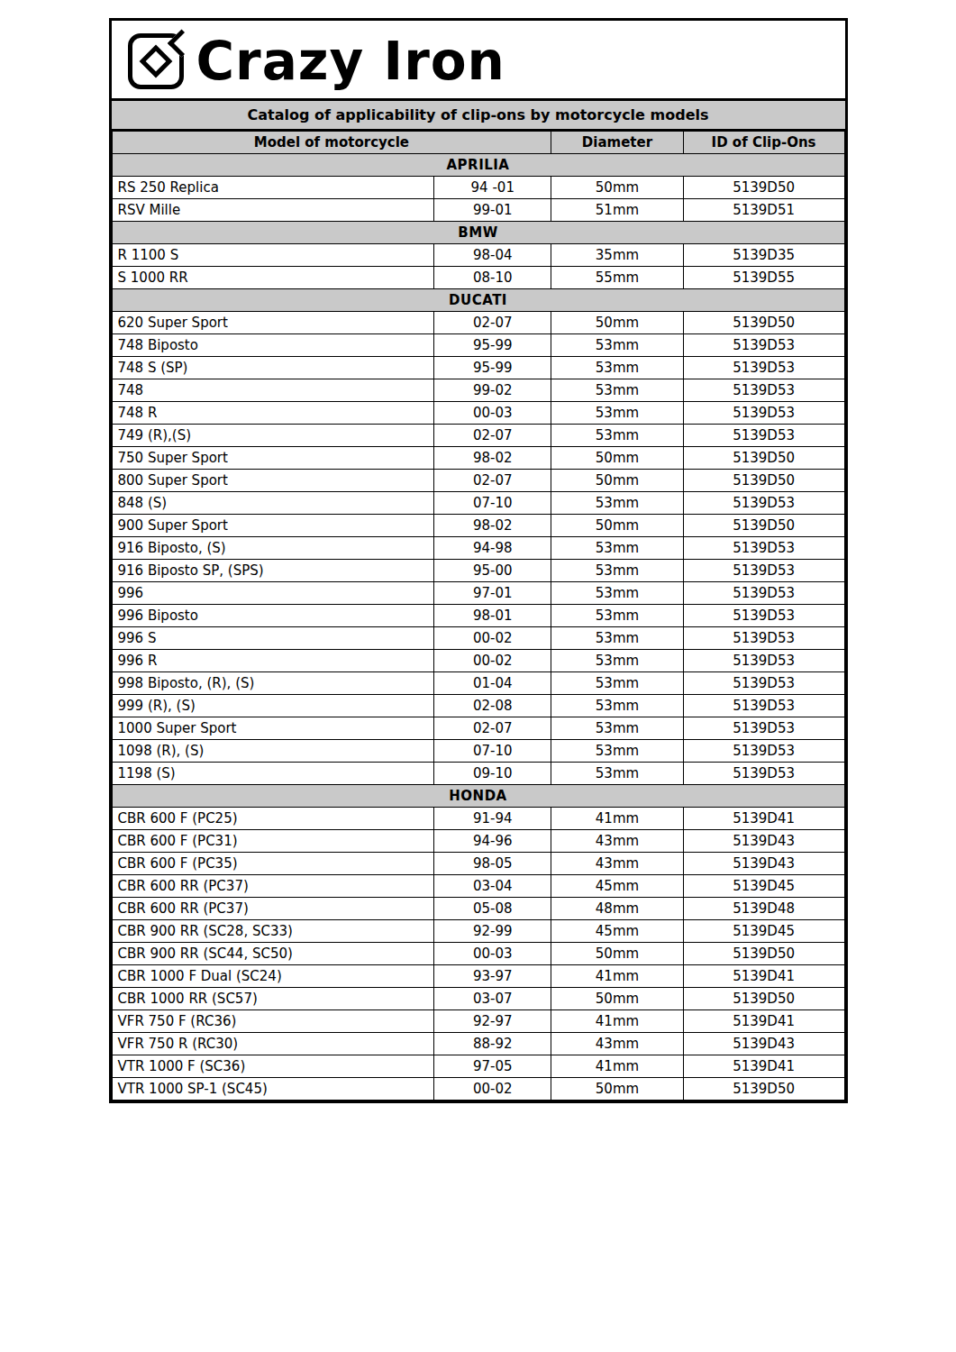Crazy Iron
Catalog of applicability of clip-ons by motorcycle models
| Model of motorcycle | Diameter | ID of Clip-Ons |
| --- | --- | --- |
| APRILIA |
| RS 250 Replica | 94 -01 | 50mm | 5139D50 |
| RSV Mille | 99-01 | 51mm | 5139D51 |
| BMW |
| R 1100 S | 98-04 | 35mm | 5139D35 |
| S 1000 RR | 08-10 | 55mm | 5139D55 |
| DUCATI |
| 620 Super Sport | 02-07 | 50mm | 5139D50 |
| 748 Biposto | 95-99 | 53mm | 5139D53 |
| 748 S (SP) | 95-99 | 53mm | 5139D53 |
| 748 | 99-02 | 53mm | 5139D53 |
| 748 R | 00-03 | 53mm | 5139D53 |
| 749 (R),(S) | 02-07 | 53mm | 5139D53 |
| 750 Super Sport | 98-02 | 50mm | 5139D50 |
| 800 Super Sport | 02-07 | 50mm | 5139D50 |
| 848 (S) | 07-10 | 53mm | 5139D53 |
| 900 Super Sport | 98-02 | 50mm | 5139D50 |
| 916 Biposto, (S) | 94-98 | 53mm | 5139D53 |
| 916 Biposto SP, (SPS) | 95-00 | 53mm | 5139D53 |
| 996 | 97-01 | 53mm | 5139D53 |
| 996 Biposto | 98-01 | 53mm | 5139D53 |
| 996 S | 00-02 | 53mm | 5139D53 |
| 996 R | 00-02 | 53mm | 5139D53 |
| 998 Biposto, (R), (S) | 01-04 | 53mm | 5139D53 |
| 999 (R), (S) | 02-08 | 53mm | 5139D53 |
| 1000 Super Sport | 02-07 | 53mm | 5139D53 |
| 1098 (R), (S) | 07-10 | 53mm | 5139D53 |
| 1198 (S) | 09-10 | 53mm | 5139D53 |
| HONDA |
| CBR 600 F (PC25) | 91-94 | 41mm | 5139D41 |
| CBR 600 F (PC31) | 94-96 | 43mm | 5139D43 |
| CBR 600 F (PC35) | 98-05 | 43mm | 5139D43 |
| CBR 600 RR (PC37) | 03-04 | 45mm | 5139D45 |
| CBR 600 RR (PC37) | 05-08 | 48mm | 5139D48 |
| CBR 900 RR (SC28, SC33) | 92-99 | 45mm | 5139D45 |
| CBR 900 RR (SC44, SC50) | 00-03 | 50mm | 5139D50 |
| CBR 1000 F Dual (SC24) | 93-97 | 41mm | 5139D41 |
| CBR 1000 RR (SC57) | 03-07 | 50mm | 5139D50 |
| VFR 750 F (RC36) | 92-97 | 41mm | 5139D41 |
| VFR 750 R (RC30) | 88-92 | 43mm | 5139D43 |
| VTR 1000 F (SC36) | 97-05 | 41mm | 5139D41 |
| VTR 1000 SP-1 (SC45) | 00-02 | 50mm | 5139D50 |